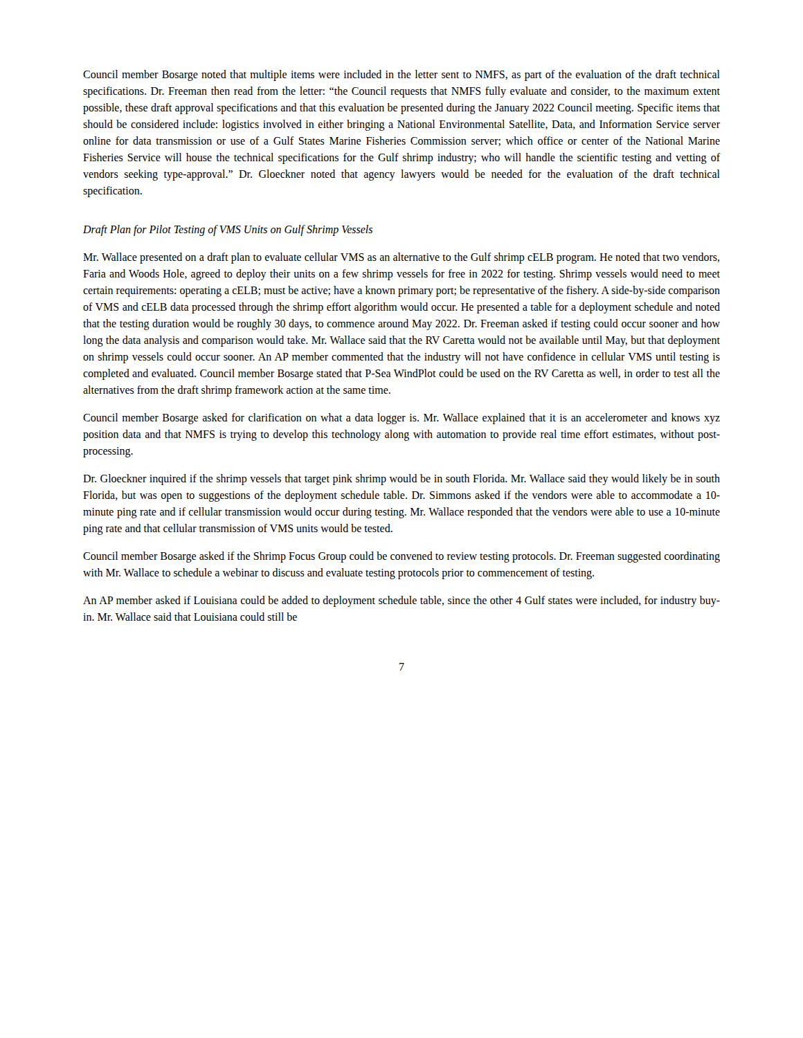Council member Bosarge noted that multiple items were included in the letter sent to NMFS, as part of the evaluation of the draft technical specifications. Dr. Freeman then read from the letter: “the Council requests that NMFS fully evaluate and consider, to the maximum extent possible, these draft approval specifications and that this evaluation be presented during the January 2022 Council meeting. Specific items that should be considered include: logistics involved in either bringing a National Environmental Satellite, Data, and Information Service server online for data transmission or use of a Gulf States Marine Fisheries Commission server; which office or center of the National Marine Fisheries Service will house the technical specifications for the Gulf shrimp industry; who will handle the scientific testing and vetting of vendors seeking type-approval.” Dr. Gloeckner noted that agency lawyers would be needed for the evaluation of the draft technical specification.
Draft Plan for Pilot Testing of VMS Units on Gulf Shrimp Vessels
Mr. Wallace presented on a draft plan to evaluate cellular VMS as an alternative to the Gulf shrimp cELB program. He noted that two vendors, Faria and Woods Hole, agreed to deploy their units on a few shrimp vessels for free in 2022 for testing. Shrimp vessels would need to meet certain requirements: operating a cELB; must be active; have a known primary port; be representative of the fishery. A side-by-side comparison of VMS and cELB data processed through the shrimp effort algorithm would occur. He presented a table for a deployment schedule and noted that the testing duration would be roughly 30 days, to commence around May 2022. Dr. Freeman asked if testing could occur sooner and how long the data analysis and comparison would take. Mr. Wallace said that the RV Caretta would not be available until May, but that deployment on shrimp vessels could occur sooner. An AP member commented that the industry will not have confidence in cellular VMS until testing is completed and evaluated. Council member Bosarge stated that P-Sea WindPlot could be used on the RV Caretta as well, in order to test all the alternatives from the draft shrimp framework action at the same time.
Council member Bosarge asked for clarification on what a data logger is. Mr. Wallace explained that it is an accelerometer and knows xyz position data and that NMFS is trying to develop this technology along with automation to provide real time effort estimates, without post-processing.
Dr. Gloeckner inquired if the shrimp vessels that target pink shrimp would be in south Florida. Mr. Wallace said they would likely be in south Florida, but was open to suggestions of the deployment schedule table. Dr. Simmons asked if the vendors were able to accommodate a 10-minute ping rate and if cellular transmission would occur during testing. Mr. Wallace responded that the vendors were able to use a 10-minute ping rate and that cellular transmission of VMS units would be tested.
Council member Bosarge asked if the Shrimp Focus Group could be convened to review testing protocols. Dr. Freeman suggested coordinating with Mr. Wallace to schedule a webinar to discuss and evaluate testing protocols prior to commencement of testing.
An AP member asked if Louisiana could be added to deployment schedule table, since the other 4 Gulf states were included, for industry buy-in. Mr. Wallace said that Louisiana could still be
7